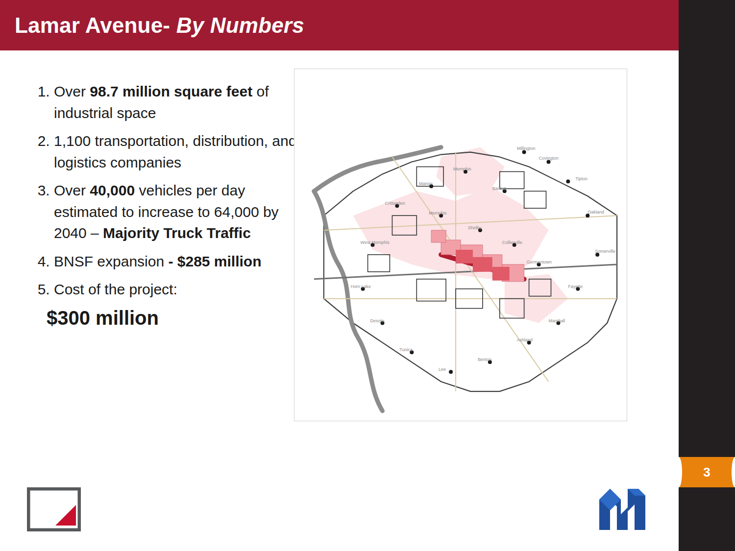Lamar Avenue- By Numbers
3
Over 98.7 million square feet of industrial space
1,100 transportation, distribution, and logistics companies
Over 40,000 vehicles per day estimated to increase to 64,000 by 2040 – Majority Truck Traffic
BNSF expansion - $285 million
Cost of the project:
$300 million
Covington Tipton Millington Oakland Somerville Fayette Marshall Ashland Benton Lee Tunica Desoto Horn Lake West Memphis Crittenden Marion Memphis Bartlett Memphis Shelby Collierville Germantown